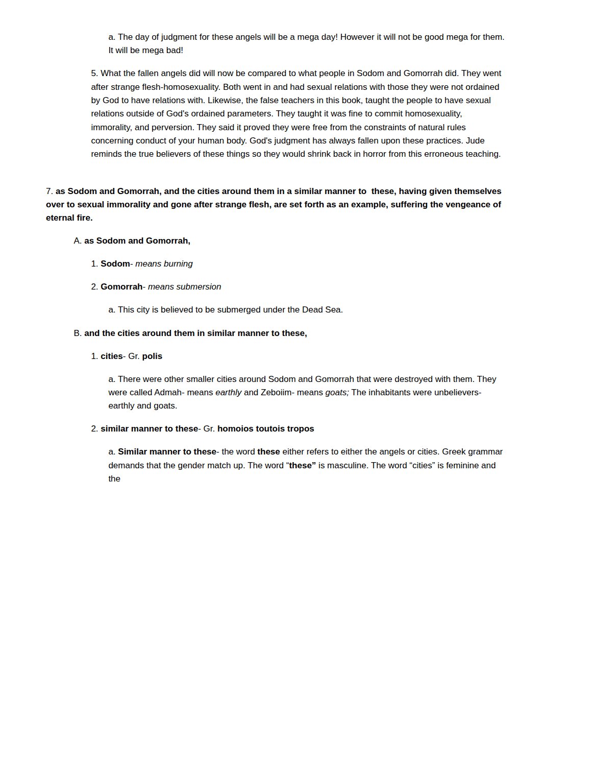a. The day of judgment for these angels will be a mega day! However it will not be good mega for them. It will be mega bad!
5. What the fallen angels did will now be compared to what people in Sodom and Gomorrah did. They went after strange flesh-homosexuality. Both went in and had sexual relations with those they were not ordained by God to have relations with. Likewise, the false teachers in this book, taught the people to have sexual relations outside of God's ordained parameters. They taught it was fine to commit homosexuality, immorality, and perversion. They said it proved they were free from the constraints of natural rules concerning conduct of your human body. God's judgment has always fallen upon these practices. Jude reminds the true believers of these things so they would shrink back in horror from this erroneous teaching.
7. as Sodom and Gomorrah, and the cities around them in a similar manner to these, having given themselves over to sexual immorality and gone after strange flesh, are set forth as an example, suffering the vengeance of eternal fire.
A. as Sodom and Gomorrah,
1. Sodom- means burning
2. Gomorrah- means submersion
a. This city is believed to be submerged under the Dead Sea.
B. and the cities around them in similar manner to these,
1. cities- Gr. polis
a. There were other smaller cities around Sodom and Gomorrah that were destroyed with them. They were called Admah- means earthly and Zeboiim- means goats; The inhabitants were unbelievers- earthly and goats.
2. similar manner to these- Gr. homoios toutois tropos
a. Similar manner to these- the word these either refers to either the angels or cities. Greek grammar demands that the gender match up. The word “these” is masculine. The word “cities” is feminine and the